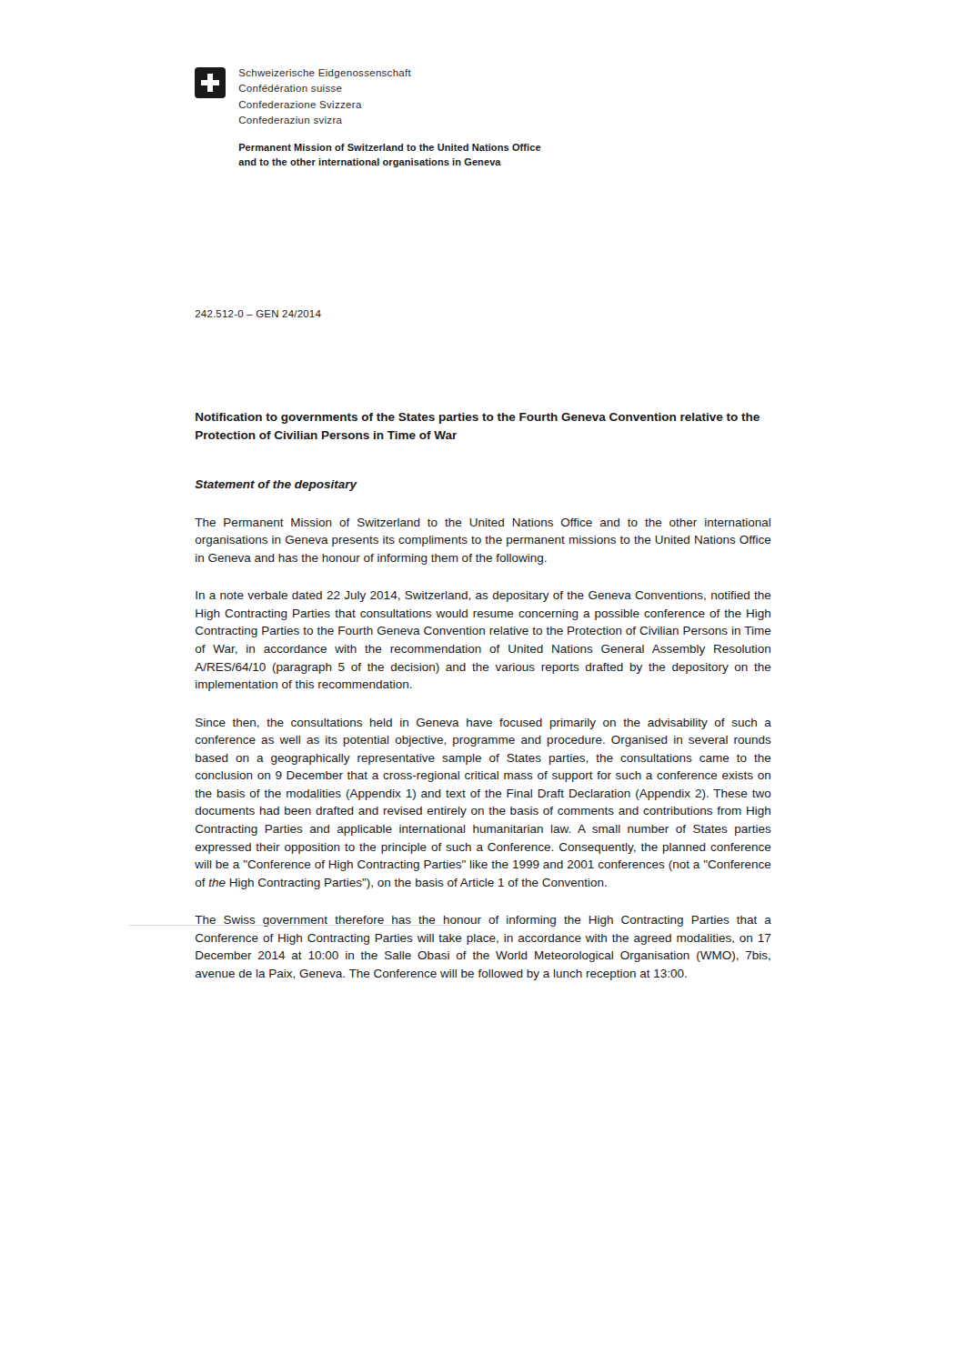Schweizerische Eidgenossenschaft
Confédération suisse
Confederazione Svizzera
Confederaziun svizra
Permanent Mission of Switzerland to the United Nations Office
and to the other international organisations in Geneva
242.512-0 – GEN 24/2014
Notification to governments of the States parties to the Fourth Geneva Convention relative to the Protection of Civilian Persons in Time of War
Statement of the depositary
The Permanent Mission of Switzerland to the United Nations Office and to the other international organisations in Geneva presents its compliments to the permanent missions to the United Nations Office in Geneva and has the honour of informing them of the following.
In a note verbale dated 22 July 2014, Switzerland, as depositary of the Geneva Conventions, notified the High Contracting Parties that consultations would resume concerning a possible conference of the High Contracting Parties to the Fourth Geneva Convention relative to the Protection of Civilian Persons in Time of War, in accordance with the recommendation of United Nations General Assembly Resolution A/RES/64/10 (paragraph 5 of the decision) and the various reports drafted by the depository on the implementation of this recommendation.
Since then, the consultations held in Geneva have focused primarily on the advisability of such a conference as well as its potential objective, programme and procedure. Organised in several rounds based on a geographically representative sample of States parties, the consultations came to the conclusion on 9 December that a cross-regional critical mass of support for such a conference exists on the basis of the modalities (Appendix 1) and text of the Final Draft Declaration (Appendix 2). These two documents had been drafted and revised entirely on the basis of comments and contributions from High Contracting Parties and applicable international humanitarian law. A small number of States parties expressed their opposition to the principle of such a Conference. Consequently, the planned conference will be a "Conference of High Contracting Parties" like the 1999 and 2001 conferences (not a "Conference of the High Contracting Parties"), on the basis of Article 1 of the Convention.
The Swiss government therefore has the honour of informing the High Contracting Parties that a Conference of High Contracting Parties will take place, in accordance with the agreed modalities, on 17 December 2014 at 10:00 in the Salle Obasi of the World Meteorological Organisation (WMO), 7bis, avenue de la Paix, Geneva. The Conference will be followed by a lunch reception at 13:00.